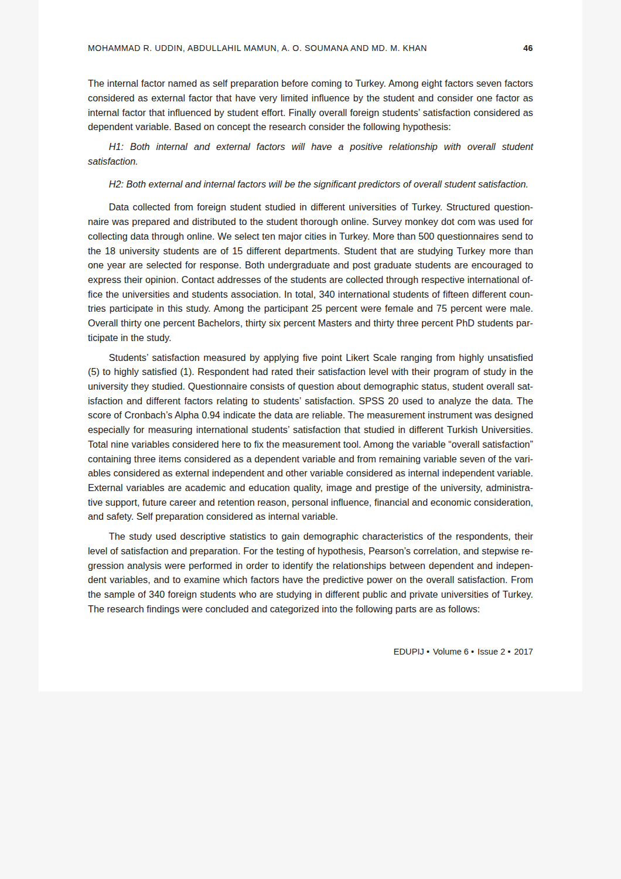Mohammad R. Uddin, Abdullahil Mamun, A. O. Soumana and Md. M. Khan 46
The internal factor named as self preparation before coming to Turkey. Among eight factors seven factors considered as external factor that have very limited influence by the student and consider one factor as internal factor that influenced by student effort. Finally overall foreign students’ satisfaction considered as dependent variable. Based on concept the research consider the following hypothesis:
H1: Both internal and external factors will have a positive relationship with overall student satisfaction.
H2: Both external and internal factors will be the significant predictors of overall student satisfaction.
Data collected from foreign student studied in different universities of Turkey. Structured questionnaire was prepared and distributed to the student thorough online. Survey monkey dot com was used for collecting data through online. We select ten major cities in Turkey. More than 500 questionnaires send to the 18 university students are of 15 different departments. Student that are studying Turkey more than one year are selected for response. Both undergraduate and post graduate students are encouraged to express their opinion. Contact addresses of the students are collected through respective international office the universities and students association. In total, 340 international students of fifteen different countries participate in this study. Among the participant 25 percent were female and 75 percent were male. Overall thirty one percent Bachelors, thirty six percent Masters and thirty three percent PhD students participate in the study.
Students’ satisfaction measured by applying five point Likert Scale ranging from highly unsatisfied (5) to highly satisfied (1). Respondent had rated their satisfaction level with their program of study in the university they studied. Questionnaire consists of question about demographic status, student overall satisfaction and different factors relating to students’ satisfaction. SPSS 20 used to analyze the data. The score of Cronbach’s Alpha 0.94 indicate the data are reliable. The measurement instrument was designed especially for measuring international students’ satisfaction that studied in different Turkish Universities. Total nine variables considered here to fix the measurement tool. Among the variable “overall satisfaction” containing three items considered as a dependent variable and from remaining variable seven of the variables considered as external independent and other variable considered as internal independent variable. External variables are academic and education quality, image and prestige of the university, administrative support, future career and retention reason, personal influence, financial and economic consideration, and safety. Self preparation considered as internal variable.
The study used descriptive statistics to gain demographic characteristics of the respondents, their level of satisfaction and preparation. For the testing of hypothesis, Pearson’s correlation, and stepwise regression analysis were performed in order to identify the relationships between dependent and independent variables, and to examine which factors have the predictive power on the overall satisfaction. From the sample of 340 foreign students who are studying in different public and private universities of Turkey. The research findings were concluded and categorized into the following parts are as follows:
EDUPIJ • Volume 6 • Issue 2 • 2017